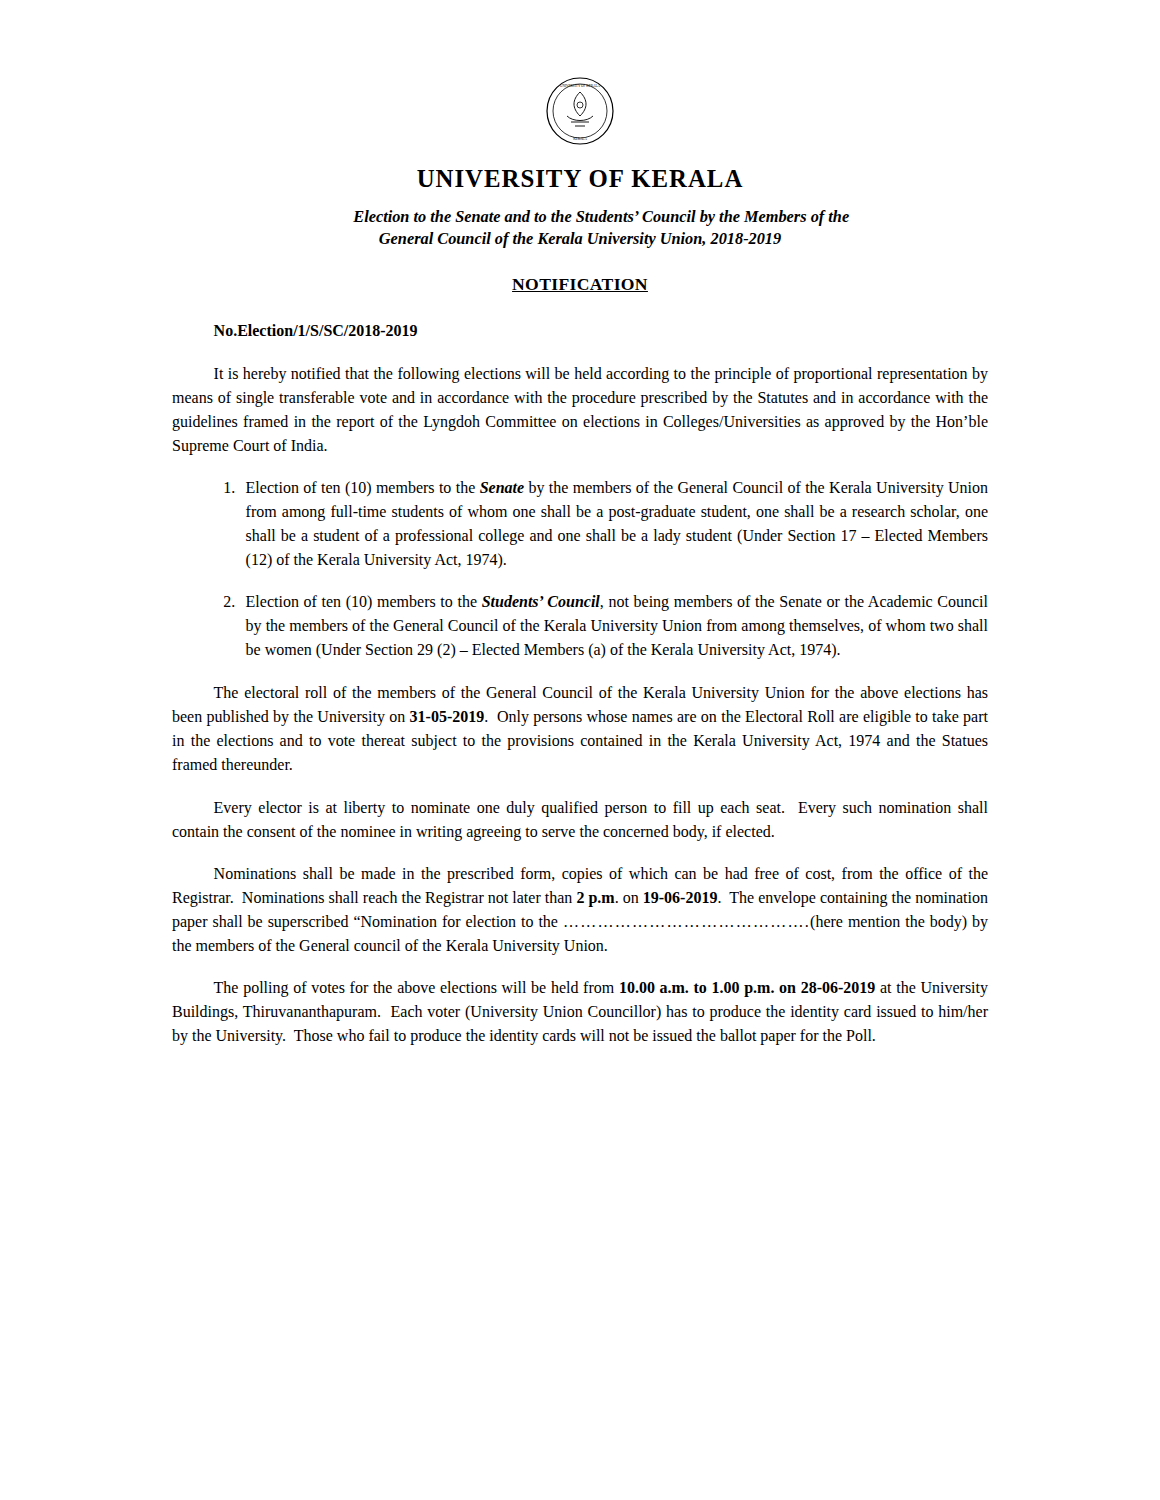UNIVERSITY OF KERALA KERALA
UNIVERSITY OF KERALA
Election to the Senate and to the Students’ Council by the Members of the
General Council of the Kerala University Union, 2018-2019
NOTIFICATION
No.Election/1/S/SC/2018-2019
It is hereby notified that the following elections will be held according to the principle of proportional representation by means of single transferable vote and in accordance with the procedure prescribed by the Statutes and in accordance with the guidelines framed in the report of the Lyngdoh Committee on elections in Colleges/Universities as approved by the Hon’ble Supreme Court of India.
Election of ten (10) members to the Senate by the members of the General Council of the Kerala University Union from among full-time students of whom one shall be a post-graduate student, one shall be a research scholar, one shall be a student of a professional college and one shall be a lady student (Under Section 17 – Elected Members (12) of the Kerala University Act, 1974).
Election of ten (10) members to the Students’ Council, not being members of the Senate or the Academic Council by the members of the General Council of the Kerala University Union from among themselves, of whom two shall be women (Under Section 29 (2) – Elected Members (a) of the Kerala University Act, 1974).
The electoral roll of the members of the General Council of the Kerala University Union for the above elections has been published by the University on 31-05-2019. Only persons whose names are on the Electoral Roll are eligible to take part in the elections and to vote thereat subject to the provisions contained in the Kerala University Act, 1974 and the Statues framed thereunder.
Every elector is at liberty to nominate one duly qualified person to fill up each seat. Every such nomination shall contain the consent of the nominee in writing agreeing to serve the concerned body, if elected.
Nominations shall be made in the prescribed form, copies of which can be had free of cost, from the office of the Registrar. Nominations shall reach the Registrar not later than 2 p.m. on 19-06-2019. The envelope containing the nomination paper shall be superscribed “Nomination for election to the …………………………………….(here mention the body) by the members of the General council of the Kerala University Union.
The polling of votes for the above elections will be held from 10.00 a.m. to 1.00 p.m. on 28-06-2019 at the University Buildings, Thiruvananthapuram. Each voter (University Union Councillor) has to produce the identity card issued to him/her by the University. Those who fail to produce the identity cards will not be issued the ballot paper for the Poll.